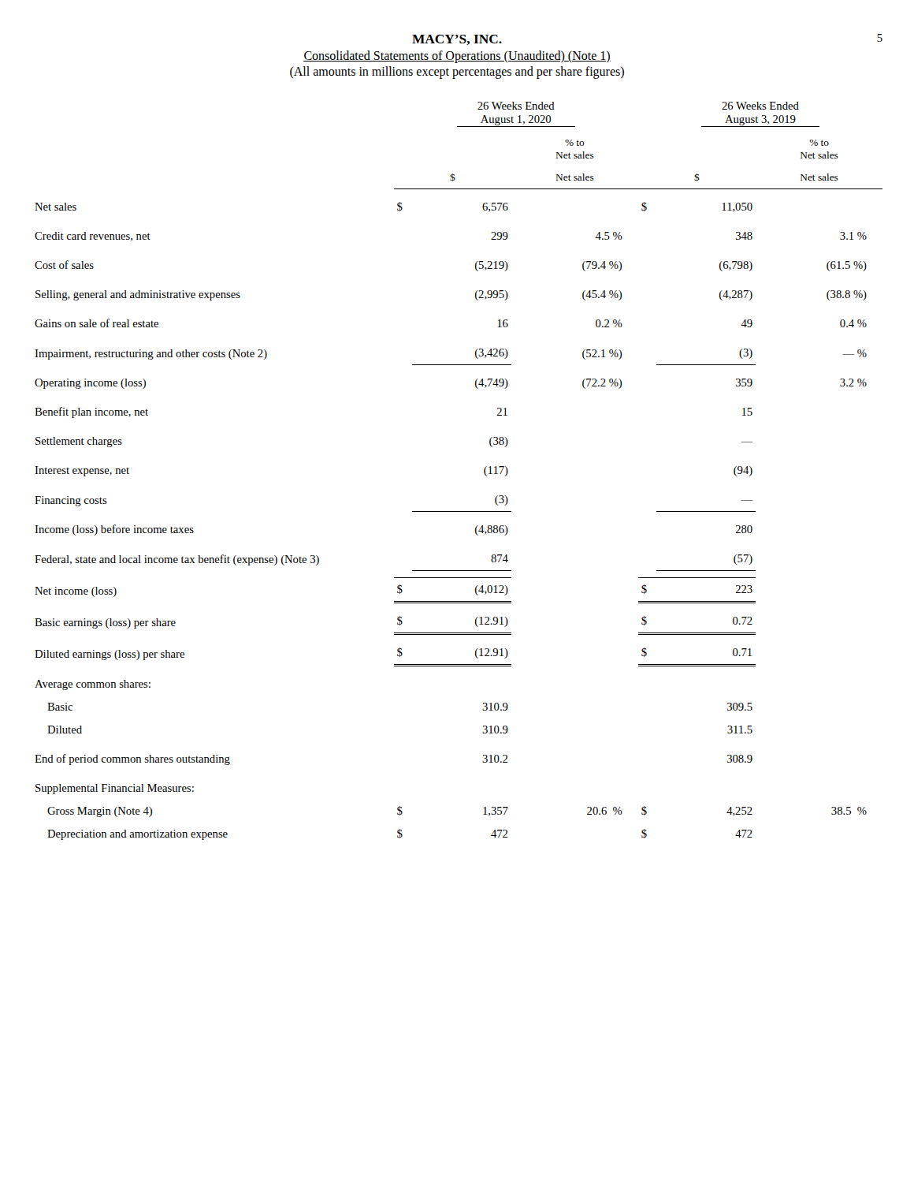5
MACY’S, INC.
Consolidated Statements of Operations (Unaudited) (Note 1)
(All amounts in millions except percentages and per share figures)
| | 26 Weeks Ended August 1, 2020 | 26 Weeks Ended August 3, 2019 |
| | | % to Net sales | | % to Net sales |
| | $ | Net sales | $ | Net sales |
| Net sales | $ | 6,576 | | $ | 11,050 | |
| Credit card revenues, net | | 299 | 4.5 % | | 348 | 3.1 % |
| Cost of sales | | (5,219) | (79.4 %) | | (6,798) | (61.5 %) |
| Selling, general and administrative expenses | | (2,995) | (45.4 %) | | (4,287) | (38.8 %) |
| Gains on sale of real estate | | 16 | 0.2 % | | 49 | 0.4 % |
| Impairment, restructuring and other costs (Note 2) | | (3,426) | (52.1 %) | | (3) | — % |
| Operating income (loss) | | (4,749) | (72.2 %) | | 359 | 3.2 % |
| Benefit plan income, net | | 21 | | | 15 | |
| Settlement charges | | (38) | | | — | |
| Interest expense, net | | (117) | | | (94) | |
| Financing costs | | (3) | | | — | |
| Income (loss) before income taxes | | (4,886) | | | 280 | |
| Federal, state and local income tax benefit (expense) (Note 3) | | 874 | | | (57) | |
| Net income (loss) | $ | (4,012) | | $ | 223 | |
| Basic earnings (loss) per share | $ | (12.91) | | $ | 0.72 | |
| Diluted earnings (loss) per share | $ | (12.91) | | $ | 0.71 | |
| Average common shares: | | | | | | |
| Basic | | 310.9 | | | 309.5 | |
| Diluted | | 310.9 | | | 311.5 | |
| End of period common shares outstanding | | 310.2 | | | 308.9 | |
| Supplemental Financial Measures: | | | | | | |
| Gross Margin (Note 4) | $ | 1,357 | 20.6 % | $ | 4,252 | 38.5 % |
| Depreciation and amortization expense | $ | 472 | | $ | 472 | |